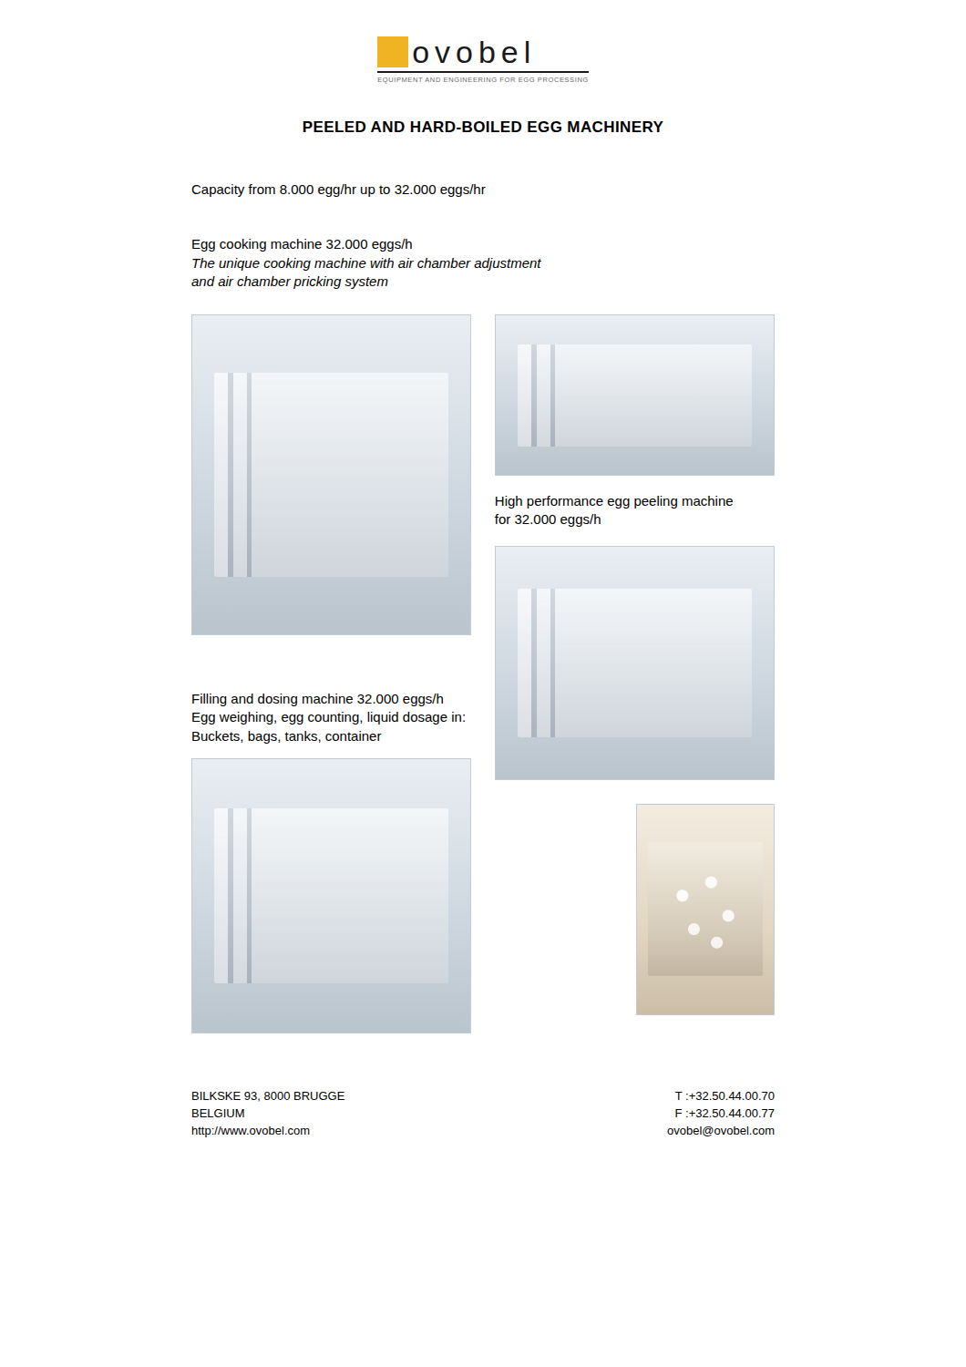ovobel
EQUIPMENT AND ENGINEERING FOR EGG PROCESSING
PEELED AND HARD-BOILED EGG MACHINERY
Capacity from 8.000 egg/hr up to 32.000 eggs/hr
Egg cooking machine 32.000 eggs/h
The unique cooking machine with air chamber adjustment
and air chamber pricking system
Filling and dosing machine 32.000 eggs/h
Egg weighing, egg counting, liquid dosage in:
Buckets, bags, tanks, container
High performance egg peeling machine
for 32.000 eggs/h
BILKSKE 93, 8000 BRUGGE
BELGIUM
http://www.ovobel.com
T :+32.50.44.00.70
F :+32.50.44.00.77
ovobel@ovobel.com